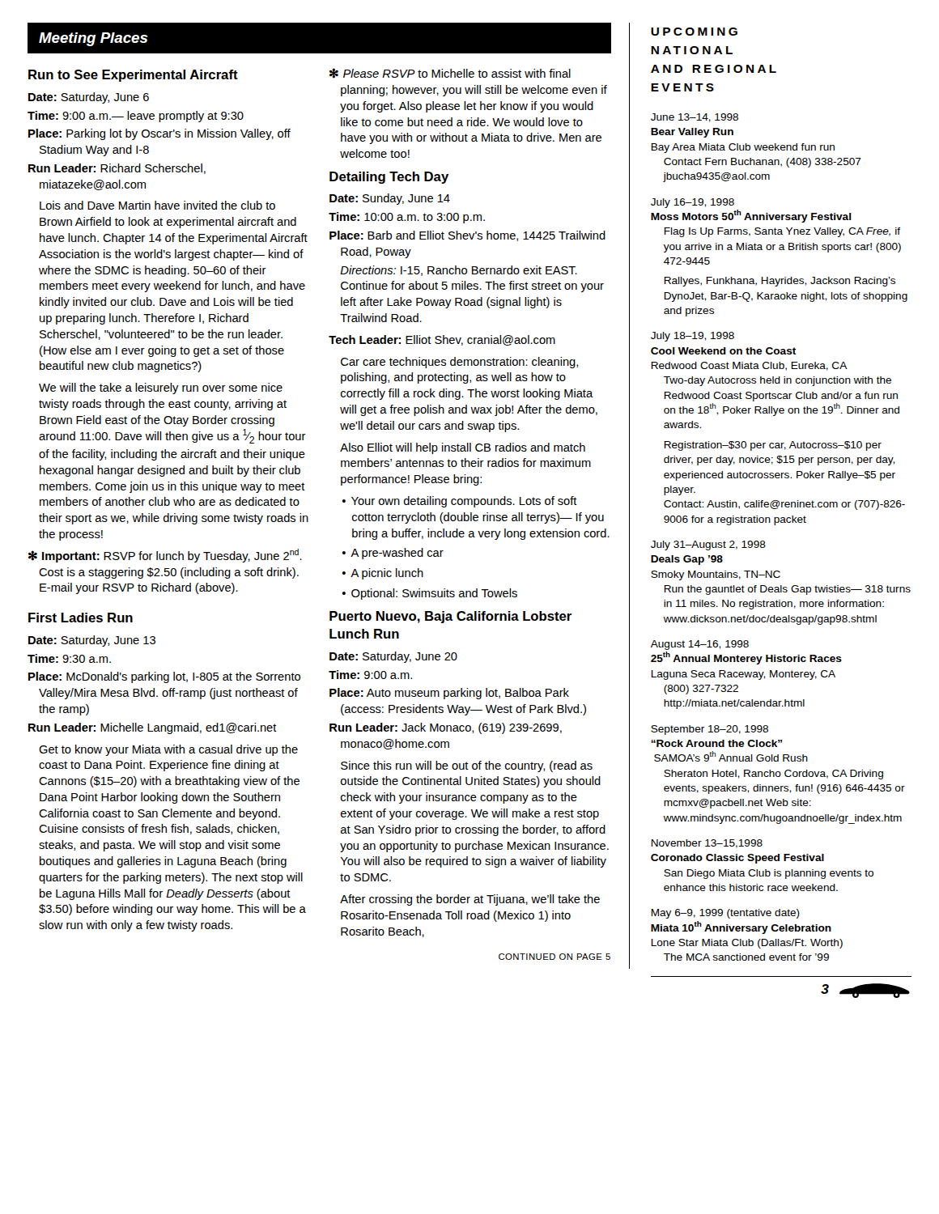Meeting Places
Run to See Experimental Aircraft
Date: Saturday, June 6
Time: 9:00 a.m.— leave promptly at 9:30
Place: Parking lot by Oscar's in Mission Valley, off Stadium Way and I-8
Run Leader: Richard Scherschel, miatazeke@aol.com
Lois and Dave Martin have invited the club to Brown Airfield to look at experimental aircraft and have lunch. Chapter 14 of the Experimental Aircraft Association is the world's largest chapter— kind of where the SDMC is heading. 50–60 of their members meet every weekend for lunch, and have kindly invited our club. Dave and Lois will be tied up preparing lunch. Therefore I, Richard Scherschel, "volunteered" to be the run leader. (How else am I ever going to get a set of those beautiful new club magnetics?)
We will the take a leisurely run over some nice twisty roads through the east county, arriving at Brown Field east of the Otay Border crossing around 11:00. Dave will then give us a 1⁄2 hour tour of the facility, including the aircraft and their unique hexagonal hangar designed and built by their club members. Come join us in this unique way to meet members of another club who are as dedicated to their sport as we, while driving some twisty roads in the process!
✻ Important: RSVP for lunch by Tuesday, June 2nd. Cost is a staggering $2.50 (including a soft drink). E-mail your RSVP to Richard (above).
First Ladies Run
Date: Saturday, June 13
Time: 9:30 a.m.
Place: McDonald's parking lot, I-805 at the Sorrento Valley/Mira Mesa Blvd. off-ramp (just northeast of the ramp)
Run Leader: Michelle Langmaid, ed1@cari.net
Get to know your Miata with a casual drive up the coast to Dana Point. Experience fine dining at Cannons ($15–20) with a breathtaking view of the Dana Point Harbor looking down the Southern California coast to San Clemente and beyond. Cuisine consists of fresh fish, salads, chicken, steaks, and pasta. We will stop and visit some boutiques and galleries in Laguna Beach (bring quarters for the parking meters). The next stop will be Laguna Hills Mall for Deadly Desserts (about $3.50) before winding our way home. This will be a slow run with only a few twisty roads.
✻ Please RSVP to Michelle to assist with final planning; however, you will still be welcome even if you forget. Also please let her know if you would like to come but need a ride. We would love to have you with or without a Miata to drive. Men are welcome too!
Detailing Tech Day
Date: Sunday, June 14
Time: 10:00 a.m. to 3:00 p.m.
Place: Barb and Elliot Shev's home, 14425 Trailwind Road, Poway
Directions: I-15, Rancho Bernardo exit EAST. Continue for about 5 miles. The first street on your left after Lake Poway Road (signal light) is Trailwind Road.
Tech Leader: Elliot Shev, cranial@aol.com
Car care techniques demonstration: cleaning, polishing, and protecting, as well as how to correctly fill a rock ding. The worst looking Miata will get a free polish and wax job! After the demo, we'll detail our cars and swap tips.
Also Elliot will help install CB radios and match members’ antennas to their radios for maximum performance! Please bring:
Your own detailing compounds. Lots of soft cotton terrycloth (double rinse all terrys)— If you bring a buffer, include a very long extension cord.
A pre-washed car
A picnic lunch
Optional: Swimsuits and Towels
Puerto Nuevo, Baja California Lobster Lunch Run
Date: Saturday, June 20
Time: 9:00 a.m.
Place: Auto museum parking lot, Balboa Park (access: Presidents Way— West of Park Blvd.)
Run Leader: Jack Monaco, (619) 239-2699, monaco@home.com
Since this run will be out of the country, (read as outside the Continental United States) you should check with your insurance company as to the extent of your coverage. We will make a rest stop at San Ysidro prior to crossing the border, to afford you an opportunity to purchase Mexican Insurance. You will also be required to sign a waiver of liability to SDMC.
After crossing the border at Tijuana, we’ll take the Rosarito-Ensenada Toll road (Mexico 1) into Rosarito Beach,
CONTINUED ON PAGE 5
Upcoming
National
and Regional
Events
June 13–14, 1998
Bear Valley Run
Bay Area Miata Club weekend fun run
Contact Fern Buchanan, (408) 338-2507 jbucha9435@aol.com
July 16–19, 1998
Moss Motors 50th Anniversary Festival
Flag Is Up Farms, Santa Ynez Valley, CA Free, if you arrive in a Miata or a British sports car! (800) 472-9445
Rallyes, Funkhana, Hayrides, Jackson Racing’s DynoJet, Bar-B-Q, Karaoke night, lots of shopping and prizes
July 18–19, 1998
Cool Weekend on the Coast
Redwood Coast Miata Club, Eureka, CA
Two-day Autocross held in conjunction with the Redwood Coast Sportscar Club and/or a fun run on the 18th, Poker Rallye on the 19th. Dinner and awards.
Registration–$30 per car, Autocross–$10 per driver, per day, novice; $15 per person, per day, experienced autocrossers. Poker Rallye–$5 per player.
Contact: Austin, calife@reninet.com or (707)-826-9006 for a registration packet
July 31–August 2, 1998
Deals Gap ’98
Smoky Mountains, TN–NC
Run the gauntlet of Deals Gap twisties— 318 turns in 11 miles. No registration, more information: www.dickson.net/doc/dealsgap/gap98.shtml
August 14–16, 1998
25th Annual Monterey Historic Races
Laguna Seca Raceway, Monterey, CA
(800) 327-7322
http://miata.net/calendar.html
September 18–20, 1998
“Rock Around the Clock”
SAMOA’s 9th Annual Gold Rush
Sheraton Hotel, Rancho Cordova, CA Driving events, speakers, dinners, fun! (916) 646-4435 or mcmxv@pacbell.net Web site: www.mindsync.com/hugoandnoelle/gr_index.htm
November 13–15,1998
Coronado Classic Speed Festival
San Diego Miata Club is planning events to enhance this historic race weekend.
May 6–9, 1999 (tentative date)
Miata 10th Anniversary Celebration
Lone Star Miata Club (Dallas/Ft. Worth)
The MCA sanctioned event for ’99
3